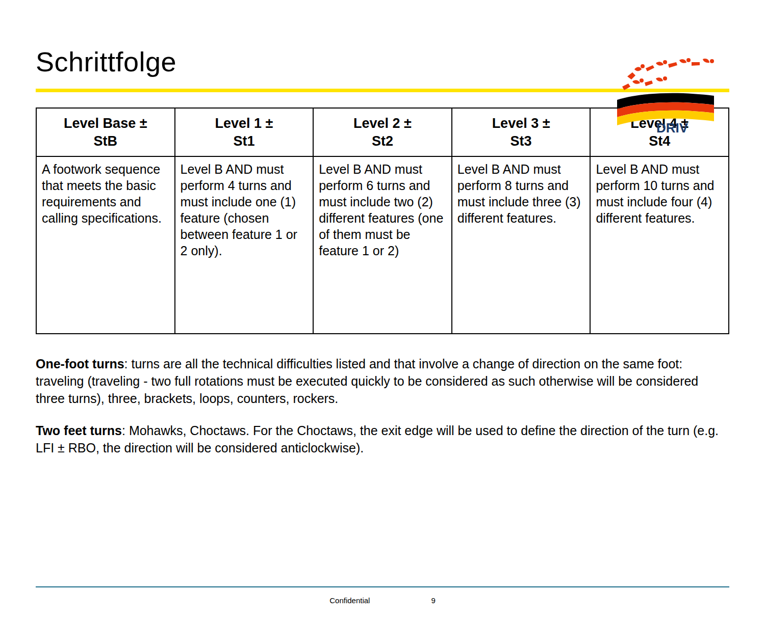DRIV
Schrittfolge
| Level Base ± StB | Level 1 ± St1 | Level 2 ± St2 | Level 3 ± St3 | Level 4 ± St4 |
| --- | --- | --- | --- | --- |
| A footwork sequence that meets the basic requirements and calling specifications. | Level B AND must perform 4 turns and must include one (1) feature (chosen between feature 1 or 2 only). | Level B AND must perform 6 turns and must include two (2) different features (one of them must be feature 1 or 2) | Level B AND must perform 8 turns and must include three (3) different features. | Level B AND must perform 10 turns and must include four (4) different features. |
One-foot turns: turns are all the technical difficulties listed and that involve a change of direction on the same foot: traveling (traveling - two full rotations must be executed quickly to be considered as such otherwise will be considered three turns), three, brackets, loops, counters, rockers.
Two feet turns: Mohawks, Choctaws. For the Choctaws, the exit edge will be used to define the direction of the turn (e.g. LFI ± RBO, the direction will be considered anticlockwise).
Confidential9